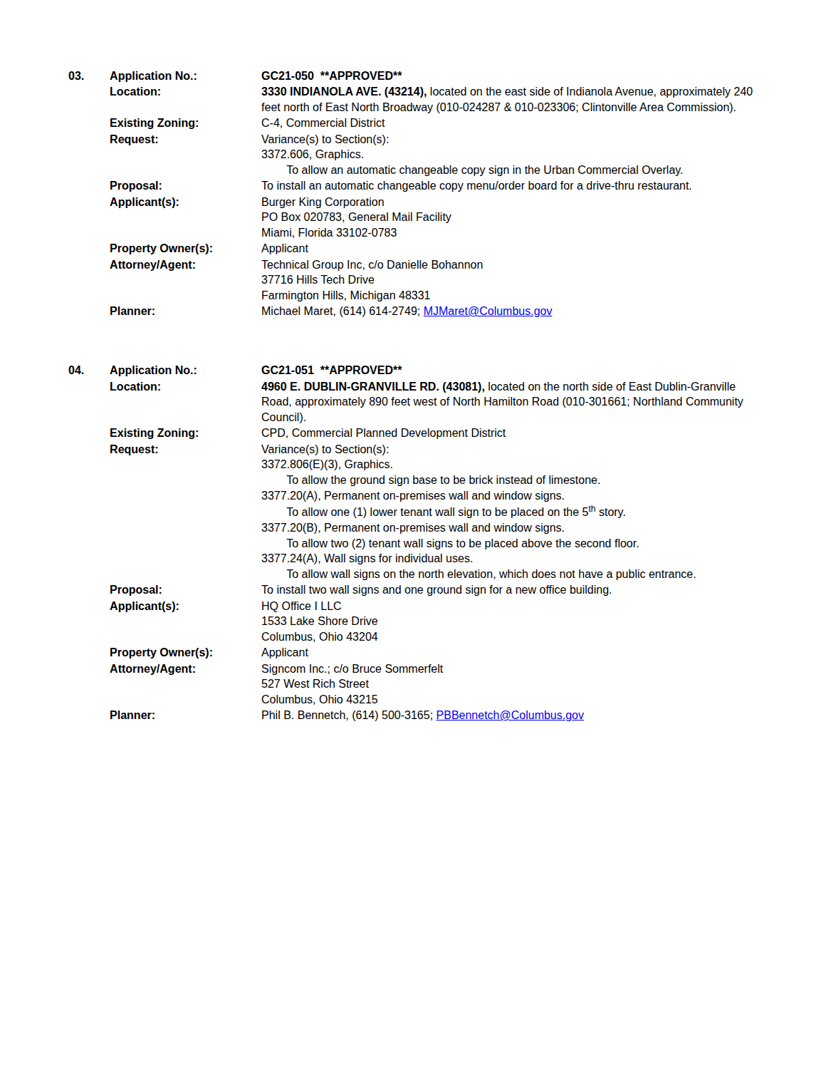| 03. | Application No.: | GC21-050 **APPROVED** |
| | Location: | 3330 INDIANOLA AVE. (43214), located on the east side of Indianola Avenue, approximately 240 feet north of East North Broadway (010-024287 & 010-023306; Clintonville Area Commission). |
| | Existing Zoning: | C-4, Commercial District |
| | Request: | Variance(s) to Section(s): 3372.606, Graphics. To allow an automatic changeable copy sign in the Urban Commercial Overlay. |
| | Proposal: | To install an automatic changeable copy menu/order board for a drive-thru restaurant. |
| | Applicant(s): | Burger King Corporation PO Box 020783, General Mail Facility Miami, Florida 33102-0783 |
| | Property Owner(s): | Applicant |
| | Attorney/Agent: | Technical Group Inc, c/o Danielle Bohannon 37716 Hills Tech Drive Farmington Hills, Michigan 48331 |
| | Planner: | Michael Maret, (614) 614-2749; MJMaret@Columbus.gov |
| 04. | Application No.: | GC21-051 **APPROVED** |
| | Location: | 4960 E. DUBLIN-GRANVILLE RD. (43081), located on the north side of East Dublin-Granville Road, approximately 890 feet west of North Hamilton Road (010-301661; Northland Community Council). |
| | Existing Zoning: | CPD, Commercial Planned Development District |
| | Request: | Variance(s) to Section(s): 3372.806(E)(3), Graphics. To allow the ground sign base to be brick instead of limestone. 3377.20(A), Permanent on-premises wall and window signs. To allow one (1) lower tenant wall sign to be placed on the 5 th story. 3377.20(B), Permanent on-premises wall and window signs. To allow two (2) tenant wall signs to be placed above the second floor. 3377.24(A), Wall signs for individual uses. To allow wall signs on the north elevation, which does not have a public entrance. |
| | Proposal: | To install two wall signs and one ground sign for a new office building. |
| | Applicant(s): | HQ Office I LLC 1533 Lake Shore Drive Columbus, Ohio 43204 |
| | Property Owner(s): | Applicant |
| | Attorney/Agent: | Signcom Inc.; c/o Bruce Sommerfelt 527 West Rich Street Columbus, Ohio 43215 |
| | Planner: | Phil B. Bennetch, (614) 500-3165; PBBennetch@Columbus.gov |